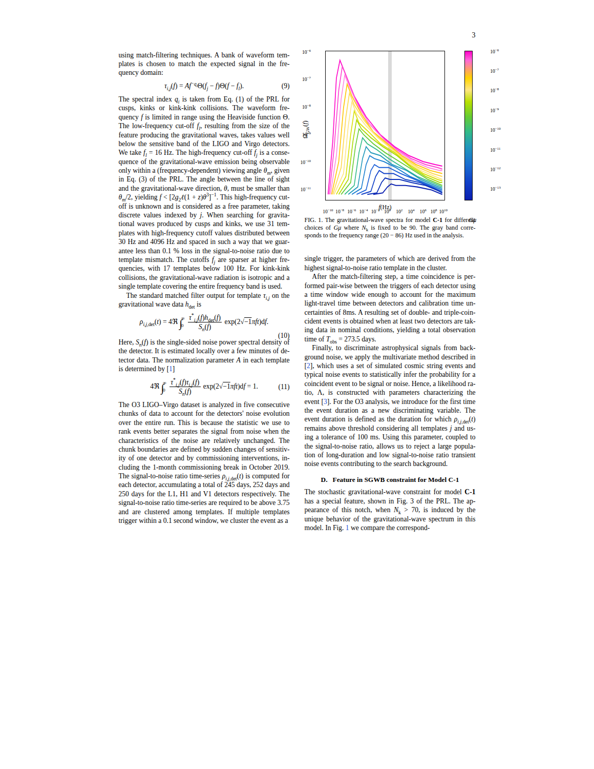3
using match-filtering techniques. A bank of waveform templates is chosen to match the expected signal in the frequency domain:
τi,j(f) = Af−qiΘ(fj − f)Θ(f − fl). (9)
The spectral index qi is taken from Eq. (1) of the PRL for cusps, kinks or kink-kink collisions. The waveform frequency f is limited in range using the Heaviside function Θ. The low-frequency cut-off fl, resulting from the size of the feature producing the gravitational waves, takes values well below the sensitive band of the LIGO and Virgo detectors. We take fl = 16 Hz. The high-frequency cut-off fj is a consequence of the gravitational-wave emission being observable only within a (frequency-dependent) viewing angle θm, given in Eq. (3) of the PRL. The angle between the line of sight and the gravitational-wave direction, θ, must be smaller than θm/2, yielding f < [2g2ℓ(1 + z)θ3]−1. This high-frequency cutoff is unknown and is considered as a free parameter, taking discrete values indexed by j. When searching for gravitational waves produced by cusps and kinks, we use 31 templates with high-frequency cutoff values distributed between 30 Hz and 4096 Hz and spaced in such a way that we guarantee less than 0.1 % loss in the signal-to-noise ratio due to template mismatch. The cutoffs fj are sparser at higher frequencies, with 17 templates below 100 Hz. For kink-kink collisions, the gravitational-wave radiation is isotropic and a single template covering the entire frequency band is used.
The standard matched filter output for template τi,j on the gravitational wave data hdet is
ρi,j,det(t) = 4ℜ ∫∞0 τ*i,j(f)hdet(f) Sn(f) exp(2√−1 πft)df. (10)
Here, Sn(f) is the single-sided noise power spectral density of the detector. It is estimated locally over a few minutes of detector data. The normalization parameter A in each template is determined by [1]
4ℜ ∫∞0 τ*i,j(f)τi,j(f) Sn(f) exp(2√−1 πft)df = 1. (11)
The O3 LIGO–Virgo dataset is analyzed in five consecutive chunks of data to account for the detectors' noise evolution over the entire run. This is because the statistic we use to rank events better separates the signal from noise when the characteristics of the noise are relatively unchanged. The chunk boundaries are defined by sudden changes of sensitivity of one detector and by commissioning interventions, including the 1-month commissioning break in October 2019. The signal-to-noise ratio time-series ρi,j,det(t) is computed for each detector, accumulating a total of 245 days, 252 days and 250 days for the L1, H1 and V1 detectors respectively. The signal-to-noise ratio time-series are required to be above 3.75 and are clustered among templates. If multiple templates trigger within a 0.1 second window, we cluster the event as a
10−6 10−7 10−8 10−9 10−10 10−11
ΩGW(f)
10−10 10−8 10−6 10−4 10−2 100 102 104 106 108 1010
10−6 10−7 10−8 10−9 10−10 10−11 10−12 10−13
f(Hz)
Gμ
FIG. 1. The gravitational-wave spectra for model C-1 for different choices of Gμ where Nk is fixed to be 90. The gray band corresponds to the frequency range (20 − 86) Hz used in the analysis.
single trigger, the parameters of which are derived from the highest signal-to-noise ratio template in the cluster.
After the match-filtering step, a time coincidence is performed pair-wise between the triggers of each detector using a time window wide enough to account for the maximum light-travel time between detectors and calibration time uncertainties of 8ms. A resulting set of double- and triple-coincident events is obtained when at least two detectors are taking data in nominal conditions, yielding a total observation time of Tobs = 273.5 days.
Finally, to discriminate astrophysical signals from background noise, we apply the multivariate method described in [2], which uses a set of simulated cosmic string events and typical noise events to statistically infer the probability for a coincident event to be signal or noise. Hence, a likelihood ratio, Λ, is constructed with parameters characterizing the event [3]. For the O3 analysis, we introduce for the first time the event duration as a new discriminating variable. The event duration is defined as the duration for which ρi,j,det(t) remains above threshold considering all templates j and using a tolerance of 100 ms. Using this parameter, coupled to the signal-to-noise ratio, allows us to reject a large population of long-duration and low signal-to-noise ratio transient noise events contributing to the search background.
D. Feature in SGWB constraint for Model C-1
The stochastic gravitational-wave constraint for model C-1 has a special feature, shown in Fig. 3 of the PRL. The appearance of this notch, when Nk > 70, is induced by the unique behavior of the gravitational-wave spectrum in this model. In Fig. 1 we compare the correspond-